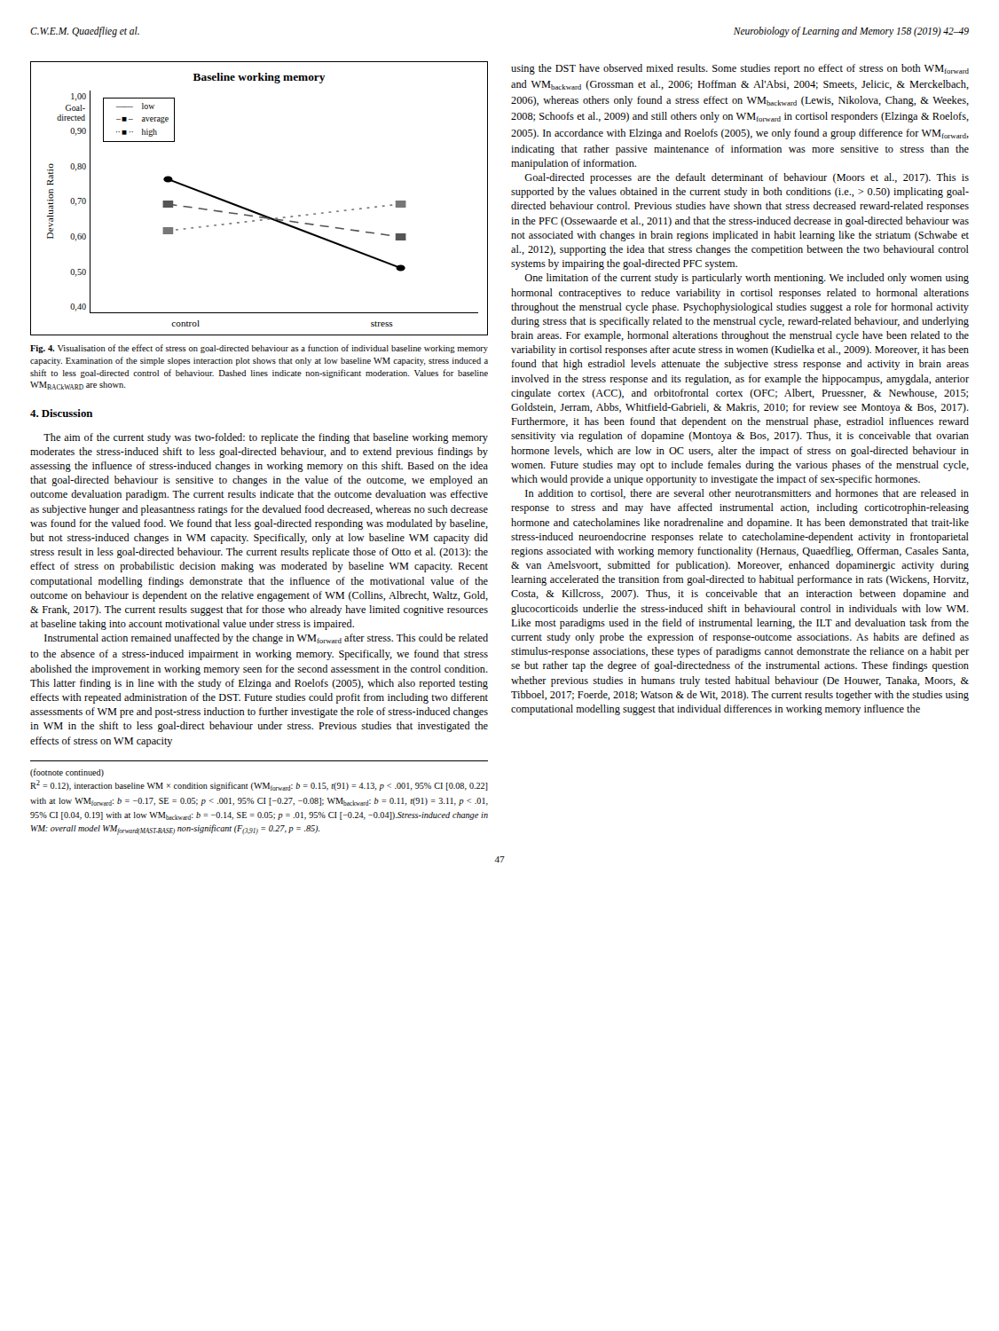C.W.E.M. Quaedflieg et al. Neurobiology of Learning and Memory 158 (2019) 42–49
Baseline working memory
Devaluation Ratio
1,00 0,90 0,80 0,70 0,60 0,50 0,40
Goal-
directed
—— low
– ■ – average
·· ■ ·· high
control stress
Fig. 4. Visualisation of the effect of stress on goal-directed behaviour as a function of individual baseline working memory capacity. Examination of the simple slopes interaction plot shows that only at low baseline WM capacity, stress induced a shift to less goal-directed control of behaviour. Dashed lines indicate non-significant moderation. Values for baseline WMBACkWARD are shown.
4. Discussion
The aim of the current study was two-folded: to replicate the finding that baseline working memory moderates the stress-induced shift to less goal-directed behaviour, and to extend previous findings by assessing the influence of stress-induced changes in working memory on this shift. Based on the idea that goal-directed behaviour is sensitive to changes in the value of the outcome, we employed an outcome devaluation paradigm. The current results indicate that the outcome devaluation was effective as subjective hunger and pleasantness ratings for the devalued food decreased, whereas no such decrease was found for the valued food. We found that less goal-directed responding was modulated by baseline, but not stress-induced changes in WM capacity. Specifically, only at low baseline WM capacity did stress result in less goal-directed behaviour. The current results replicate those of Otto et al. (2013): the effect of stress on probabilistic decision making was moderated by baseline WM capacity. Recent computational modelling findings demonstrate that the influence of the motivational value of the outcome on behaviour is dependent on the relative engagement of WM (Collins, Albrecht, Waltz, Gold, & Frank, 2017). The current results suggest that for those who already have limited cognitive resources at baseline taking into account motivational value under stress is impaired.
Instrumental action remained unaffected by the change in WMforward after stress. This could be related to the absence of a stress-induced impairment in working memory. Specifically, we found that stress abolished the improvement in working memory seen for the second assessment in the control condition. This latter finding is in line with the study of Elzinga and Roelofs (2005), which also reported testing effects with repeated administration of the DST. Future studies could profit from including two different assessments of WM pre and post-stress induction to further investigate the role of stress-induced changes in WM in the shift to less goal-direct behaviour under stress. Previous studies that investigated the effects of stress on WM capacity
(footnote continued)
R2 = 0.12), interaction baseline WM × condition significant (WMforward: b = 0.15, t(91) = 4.13, p < .001, 95% CI [0.08, 0.22] with at low WMforward: b = −0.17, SE = 0.05; p < .001, 95% CI [−0.27, −0.08]; WMbackward: b = 0.11, t(91) = 3.11, p < .01, 95% CI [0.04, 0.19] with at low WMbackward: b = −0.14, SE = 0.05; p = .01, 95% CI [−0.24, −0.04]).Stress-induced change in WM: overall model WMforward(MAST-BASE) non-significant (F(3,91) = 0.27, p = .85).
using the DST have observed mixed results. Some studies report no effect of stress on both WMforward and WMbackward (Grossman et al., 2006; Hoffman & Al'Absi, 2004; Smeets, Jelicic, & Merckelbach, 2006), whereas others only found a stress effect on WMbackward (Lewis, Nikolova, Chang, & Weekes, 2008; Schoofs et al., 2009) and still others only on WMforward in cortisol responders (Elzinga & Roelofs, 2005). In accordance with Elzinga and Roelofs (2005), we only found a group difference for WMforward, indicating that rather passive maintenance of information was more sensitive to stress than the manipulation of information.
Goal-directed processes are the default determinant of behaviour (Moors et al., 2017). This is supported by the values obtained in the current study in both conditions (i.e., > 0.50) implicating goal-directed behaviour control. Previous studies have shown that stress decreased reward-related responses in the PFC (Ossewaarde et al., 2011) and that the stress-induced decrease in goal-directed behaviour was not associated with changes in brain regions implicated in habit learning like the striatum (Schwabe et al., 2012), supporting the idea that stress changes the competition between the two behavioural control systems by impairing the goal-directed PFC system.
One limitation of the current study is particularly worth mentioning. We included only women using hormonal contraceptives to reduce variability in cortisol responses related to hormonal alterations throughout the menstrual cycle phase. Psychophysiological studies suggest a role for hormonal activity during stress that is specifically related to the menstrual cycle, reward-related behaviour, and underlying brain areas. For example, hormonal alterations throughout the menstrual cycle have been related to the variability in cortisol responses after acute stress in women (Kudielka et al., 2009). Moreover, it has been found that high estradiol levels attenuate the subjective stress response and activity in brain areas involved in the stress response and its regulation, as for example the hippocampus, amygdala, anterior cingulate cortex (ACC), and orbitofrontal cortex (OFC; Albert, Pruessner, & Newhouse, 2015; Goldstein, Jerram, Abbs, Whitfield-Gabrieli, & Makris, 2010; for review see Montoya & Bos, 2017). Furthermore, it has been found that dependent on the menstrual phase, estradiol influences reward sensitivity via regulation of dopamine (Montoya & Bos, 2017). Thus, it is conceivable that ovarian hormone levels, which are low in OC users, alter the impact of stress on goal-directed behaviour in women. Future studies may opt to include females during the various phases of the menstrual cycle, which would provide a unique opportunity to investigate the impact of sex-specific hormones.
In addition to cortisol, there are several other neurotransmitters and hormones that are released in response to stress and may have affected instrumental action, including corticotrophin-releasing hormone and catecholamines like noradrenaline and dopamine. It has been demonstrated that trait-like stress-induced neuroendocrine responses relate to catecholamine-dependent activity in frontoparietal regions associated with working memory functionality (Hernaus, Quaedflieg, Offerman, Casales Santa, & van Amelsvoort, submitted for publication). Moreover, enhanced dopaminergic activity during learning accelerated the transition from goal-directed to habitual performance in rats (Wickens, Horvitz, Costa, & Killcross, 2007). Thus, it is conceivable that an interaction between dopamine and glucocorticoids underlie the stress-induced shift in behavioural control in individuals with low WM. Like most paradigms used in the field of instrumental learning, the ILT and devaluation task from the current study only probe the expression of response-outcome associations. As habits are defined as stimulus-response associations, these types of paradigms cannot demonstrate the reliance on a habit per se but rather tap the degree of goal-directedness of the instrumental actions. These findings question whether previous studies in humans truly tested habitual behaviour (De Houwer, Tanaka, Moors, & Tibboel, 2017; Foerde, 2018; Watson & de Wit, 2018). The current results together with the studies using computational modelling suggest that individual differences in working memory influence the
47